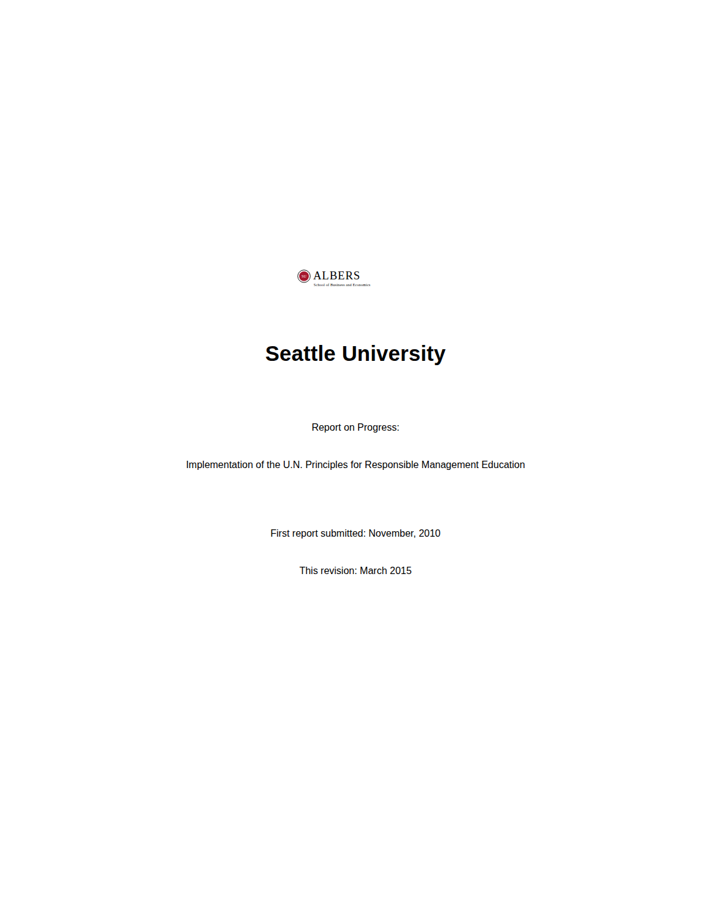Seattle University
Report on Progress:
Implementation of the U.N. Principles for Responsible Management Education
First report submitted: November, 2010
This revision: March 2015